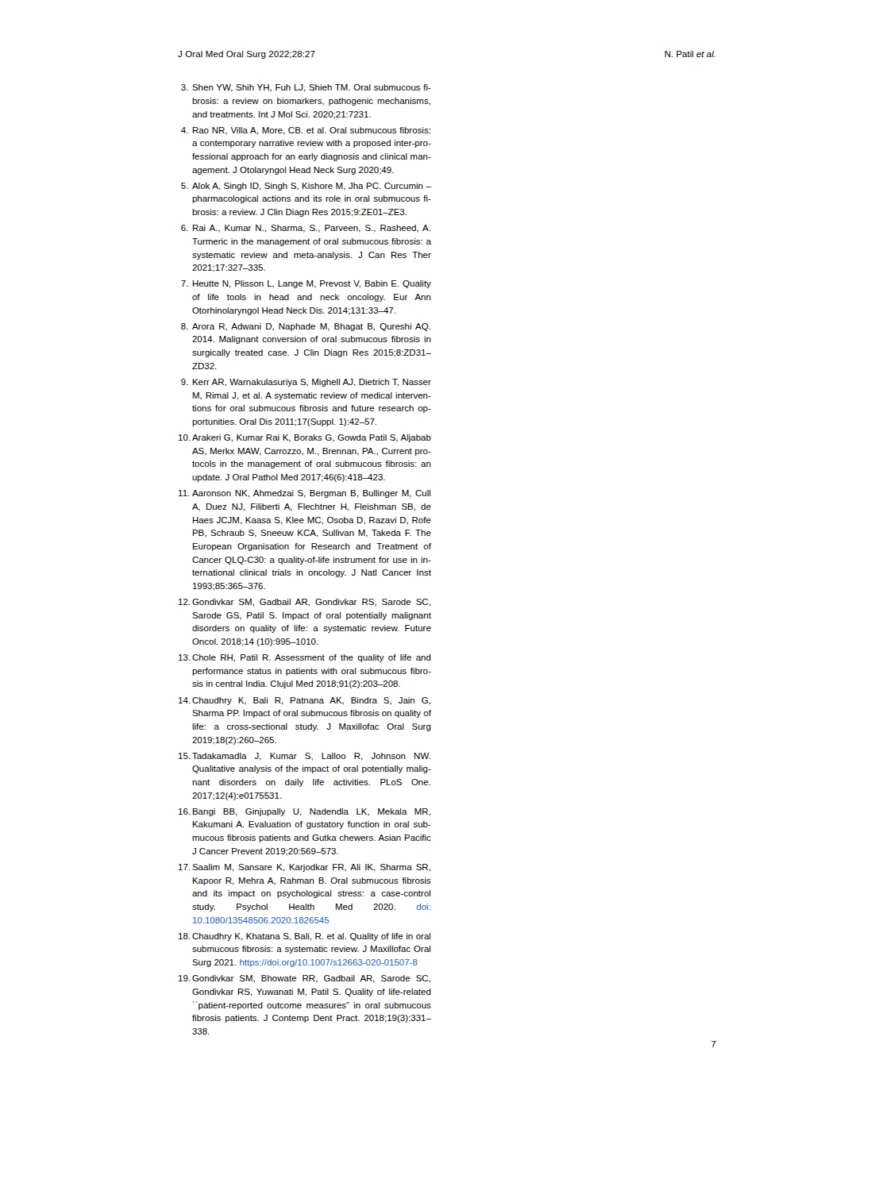J Oral Med Oral Surg 2022;28:27
N. Patil et al.
Shen YW, Shih YH, Fuh LJ, Shieh TM. Oral submucous fibrosis: a review on biomarkers, pathogenic mechanisms, and treatments. Int J Mol Sci. 2020;21:7231.
Rao NR, Villa A, More, CB. et al. Oral submucous fibrosis: a contemporary narrative review with a proposed inter-professional approach for an early diagnosis and clinical management. J Otolaryngol Head Neck Surg 2020;49.
Alok A, Singh ID, Singh S, Kishore M, Jha PC. Curcumin – pharmacological actions and its role in oral submucous fibrosis: a review. J Clin Diagn Res 2015;9:ZE01–ZE3.
Rai A., Kumar N., Sharma, S., Parveen, S., Rasheed, A. Turmeric in the management of oral submucous fibrosis: a systematic review and meta-analysis. J Can Res Ther 2021;17:327–335.
Heutte N, Plisson L, Lange M, Prevost V, Babin E. Quality of life tools in head and neck oncology. Eur Ann Otorhinolaryngol Head Neck Dis. 2014;131:33–47.
Arora R, Adwani D, Naphade M, Bhagat B, Qureshi AQ. 2014. Malignant conversion of oral submucous fibrosis in surgically treated case. J Clin Diagn Res 2015;8:ZD31–ZD32.
Kerr AR, Warnakulasuriya S, Mighell AJ, Dietrich T, Nasser M, Rimal J, et al. A systematic review of medical interventions for oral submucous fibrosis and future research opportunities. Oral Dis 2011;17(Suppl. 1):42–57.
Arakeri G, Kumar Rai K, Boraks G, Gowda Patil S, Aljabab AS, Merkx MAW, Carrozzo, M., Brennan, PA., Current protocols in the management of oral submucous fibrosis: an update. J Oral Pathol Med 2017;46(6):418–423.
Aaronson NK, Ahmedzai S, Bergman B, Bullinger M, Cull A, Duez NJ, Filiberti A, Flechtner H, Fleishman SB, de Haes JCJM, Kaasa S, Klee MC, Osoba D, Razavi D, Rofe PB, Schraub S, Sneeuw KCA, Sullivan M, Takeda F. The European Organisation for Research and Treatment of Cancer QLQ-C30: a quality-of-life instrument for use in international clinical trials in oncology. J Natl Cancer Inst 1993;85:365–376.
Gondivkar SM, Gadbail AR, Gondivkar RS, Sarode SC, Sarode GS, Patil S. Impact of oral potentially malignant disorders on quality of life: a systematic review. Future Oncol. 2018;14 (10):995–1010.
Chole RH, Patil R. Assessment of the quality of life and performance status in patients with oral submucous fibrosis in central India. Clujul Med 2018;91(2):203–208.
Chaudhry K, Bali R, Patnana AK, Bindra S, Jain G, Sharma PP. Impact of oral submucous fibrosis on quality of life: a cross-sectional study. J Maxillofac Oral Surg 2019;18(2):260–265.
Tadakamadla J, Kumar S, Lalloo R, Johnson NW. Qualitative analysis of the impact of oral potentially malignant disorders on daily life activities. PLoS One. 2017;12(4):e0175531.
Bangi BB, Ginjupally U, Nadendla LK, Mekala MR, Kakumani A. Evaluation of gustatory function in oral submucous fibrosis patients and Gutka chewers. Asian Pacific J Cancer Prevent 2019;20:569–573.
Saalim M, Sansare K, Karjodkar FR, Ali IK, Sharma SR, Kapoor R, Mehra A, Rahman B. Oral submucous fibrosis and its impact on psychological stress: a case-control study. Psychol Health Med 2020. doi: 10.1080/13548506.2020.1826545
Chaudhry K, Khatana S, Bali, R. et al. Quality of life in oral submucous fibrosis: a systematic review. J Maxillofac Oral Surg 2021. https://doi.org/10.1007/s12663-020-01507-8
Gondivkar SM, Bhowate RR, Gadbail AR, Sarode SC, Gondivkar RS, Yuwanati M, Patil S. Quality of life-related ``patient-reported outcome measures” in oral submucous fibrosis patients. J Contemp Dent Pract. 2018;19(3):331–338.
7